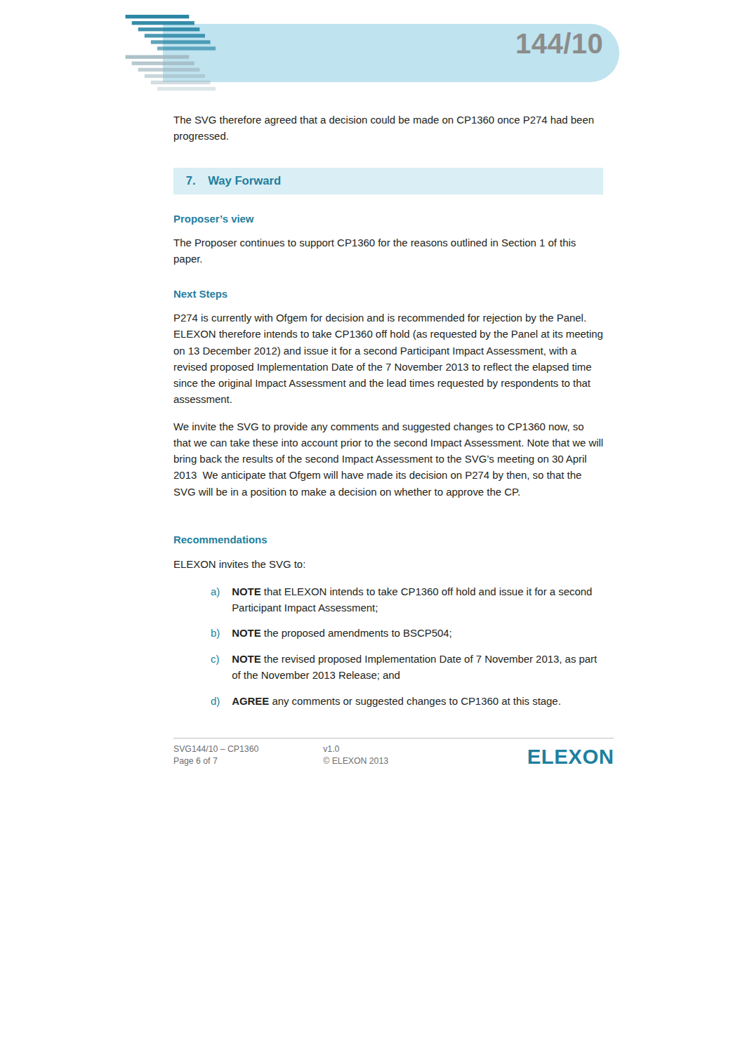144/10
The SVG therefore agreed that a decision could be made on CP1360 once P274 had been progressed.
7. Way Forward
Proposer’s view
The Proposer continues to support CP1360 for the reasons outlined in Section 1 of this paper.
Next Steps
P274 is currently with Ofgem for decision and is recommended for rejection by the Panel. ELEXON therefore intends to take CP1360 off hold (as requested by the Panel at its meeting on 13 December 2012) and issue it for a second Participant Impact Assessment, with a revised proposed Implementation Date of the 7 November 2013 to reflect the elapsed time since the original Impact Assessment and the lead times requested by respondents to that assessment.
We invite the SVG to provide any comments and suggested changes to CP1360 now, so that we can take these into account prior to the second Impact Assessment. Note that we will bring back the results of the second Impact Assessment to the SVG’s meeting on 30 April 2013 We anticipate that Ofgem will have made its decision on P274 by then, so that the SVG will be in a position to make a decision on whether to approve the CP.
Recommendations
ELEXON invites the SVG to:
NOTE that ELEXON intends to take CP1360 off hold and issue it for a second Participant Impact Assessment;
NOTE the proposed amendments to BSCP504;
NOTE the revised proposed Implementation Date of 7 November 2013, as part of the November 2013 Release; and
AGREE any comments or suggested changes to CP1360 at this stage.
SVG144/10 – CP1360
Page 6 of 7
v1.0
© ELEXON 2013
ELE XON